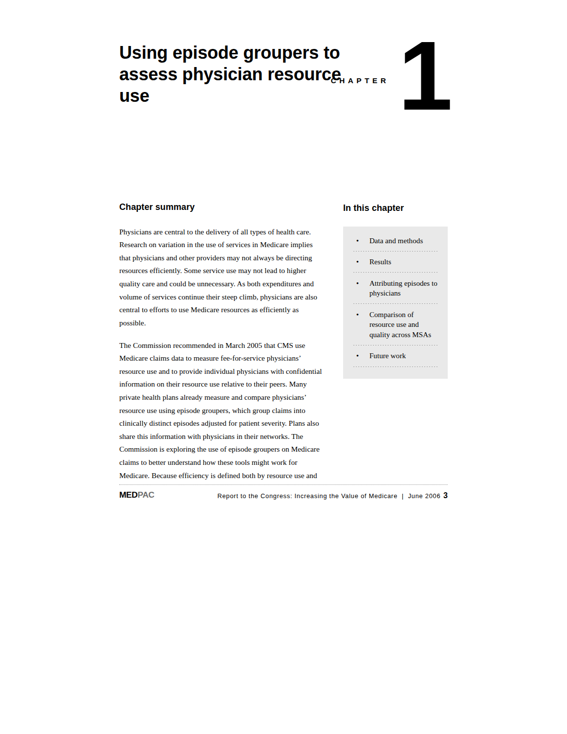1
Chapter
Using episode groupers to
assess physician resource use
Chapter summary
Physicians are central to the delivery of all types of health care. Research on variation in the use of services in Medicare implies that physicians and other providers may not always be directing resources efficiently. Some service use may not lead to higher quality care and could be unnecessary. As both expenditures and volume of services continue their steep climb, physicians are also central to efforts to use Medicare resources as efficiently as possible.
The Commission recommended in March 2005 that CMS use Medicare claims data to measure fee-for-service physicians’ resource use and to provide individual physicians with confidential information on their resource use relative to their peers. Many private health plans already measure and compare physicians’ resource use using episode groupers, which group claims into clinically distinct episodes adjusted for patient severity. Plans also share this information with physicians in their networks. The Commission is exploring the use of episode groupers on Medicare claims to better understand how these tools might work for Medicare. Because efficiency is defined both by resource use and
In this chapter
Data and methods
Results
Attributing episodes to physicians
Comparison of resource use and quality across MSAs
Future work
MEDPAC
Report to the Congress: Increasing the Value of Medicare | June 20063